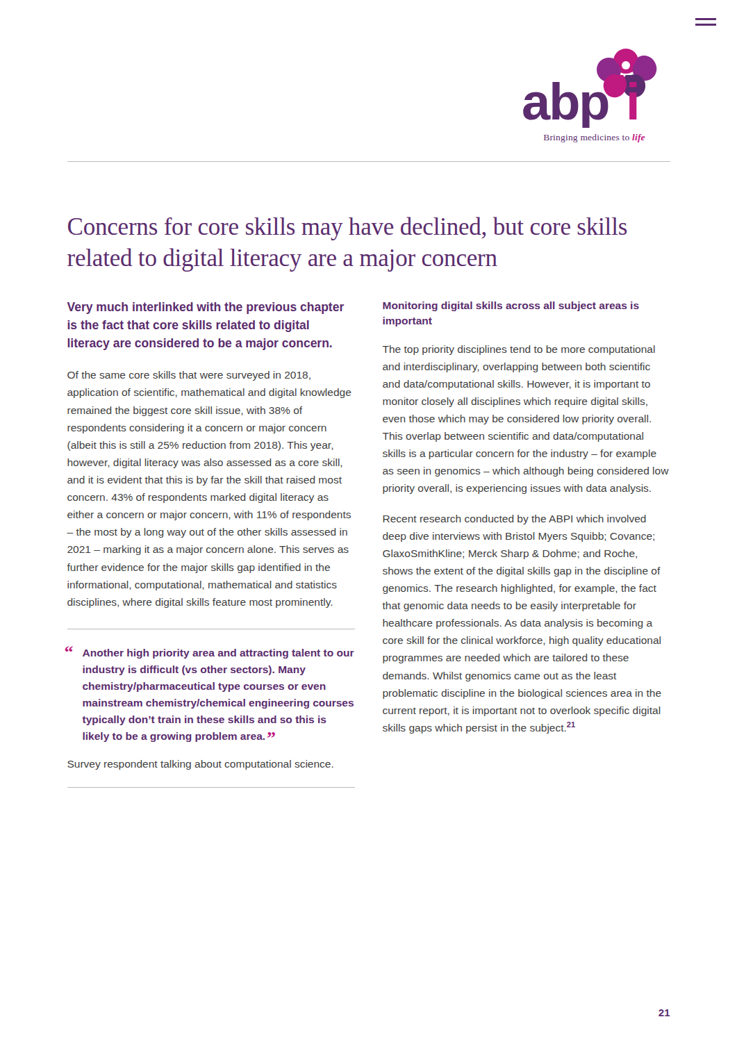abp i
Bringing medicines to life
Concerns for core skills may have declined, but core skills related to digital literacy are a major concern
Very much interlinked with the previous chapter is the fact that core skills related to digital literacy are considered to be a major concern.
Of the same core skills that were surveyed in 2018, application of scientific, mathematical and digital knowledge remained the biggest core skill issue, with 38% of respondents considering it a concern or major concern (albeit this is still a 25% reduction from 2018). This year, however, digital literacy was also assessed as a core skill, and it is evident that this is by far the skill that raised most concern. 43% of respondents marked digital literacy as either a concern or major concern, with 11% of respondents – the most by a long way out of the other skills assessed in 2021 – marking it as a major concern alone. This serves as further evidence for the major skills gap identified in the informational, computational, mathematical and statistics disciplines, where digital skills feature most prominently.
“Another high priority area and attracting talent to our industry is difficult (vs other sectors). Many chemistry/pharmaceutical type courses or even mainstream chemistry/chemical engineering courses typically don’t train in these skills and so this is likely to be a growing problem area.”
Survey respondent talking about computational science.
Monitoring digital skills across all subject areas is important
The top priority disciplines tend to be more computational and interdisciplinary, overlapping between both scientific and data/computational skills. However, it is important to monitor closely all disciplines which require digital skills, even those which may be considered low priority overall. This overlap between scientific and data/computational skills is a particular concern for the industry – for example as seen in genomics – which although being considered low priority overall, is experiencing issues with data analysis.
Recent research conducted by the ABPI which involved deep dive interviews with Bristol Myers Squibb; Covance; GlaxoSmithKline; Merck Sharp & Dohme; and Roche, shows the extent of the digital skills gap in the discipline of genomics. The research highlighted, for example, the fact that genomic data needs to be easily interpretable for healthcare professionals. As data analysis is becoming a core skill for the clinical workforce, high quality educational programmes are needed which are tailored to these demands. Whilst genomics came out as the least problematic discipline in the biological sciences area in the current report, it is important not to overlook specific digital skills gaps which persist in the subject.21
21